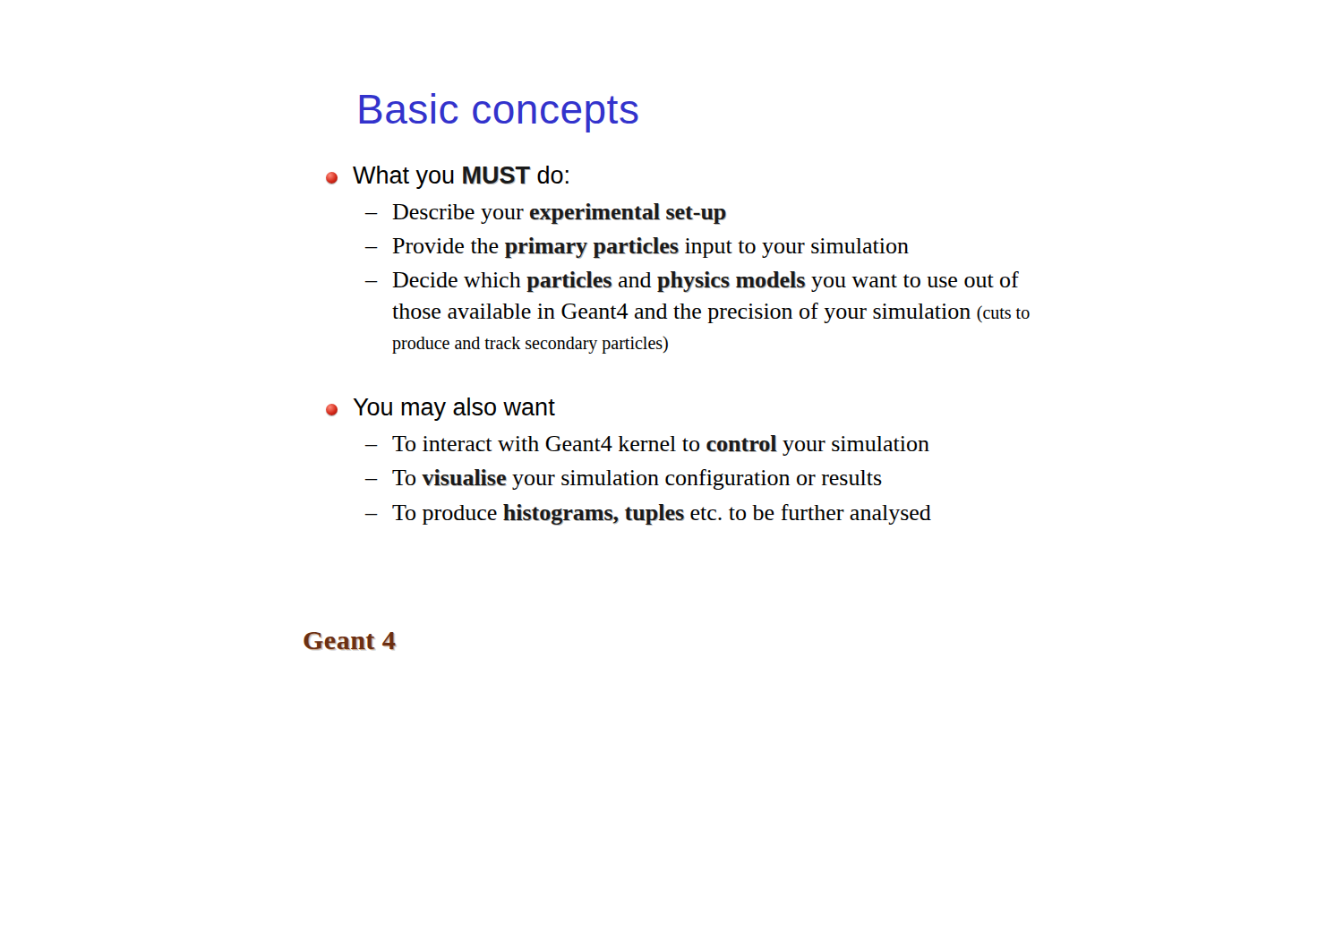Basic concepts
What you MUST do:
Describe your experimental set-up
Provide the primary particles input to your simulation
Decide which particles and physics models you want to use out of those available in Geant4 and the precision of your simulation (cuts to produce and track secondary particles)
You may also want
To interact with Geant4 kernel to control your simulation
To visualise your simulation configuration or results
To produce histograms, tuples etc. to be further analysed
Geant 4